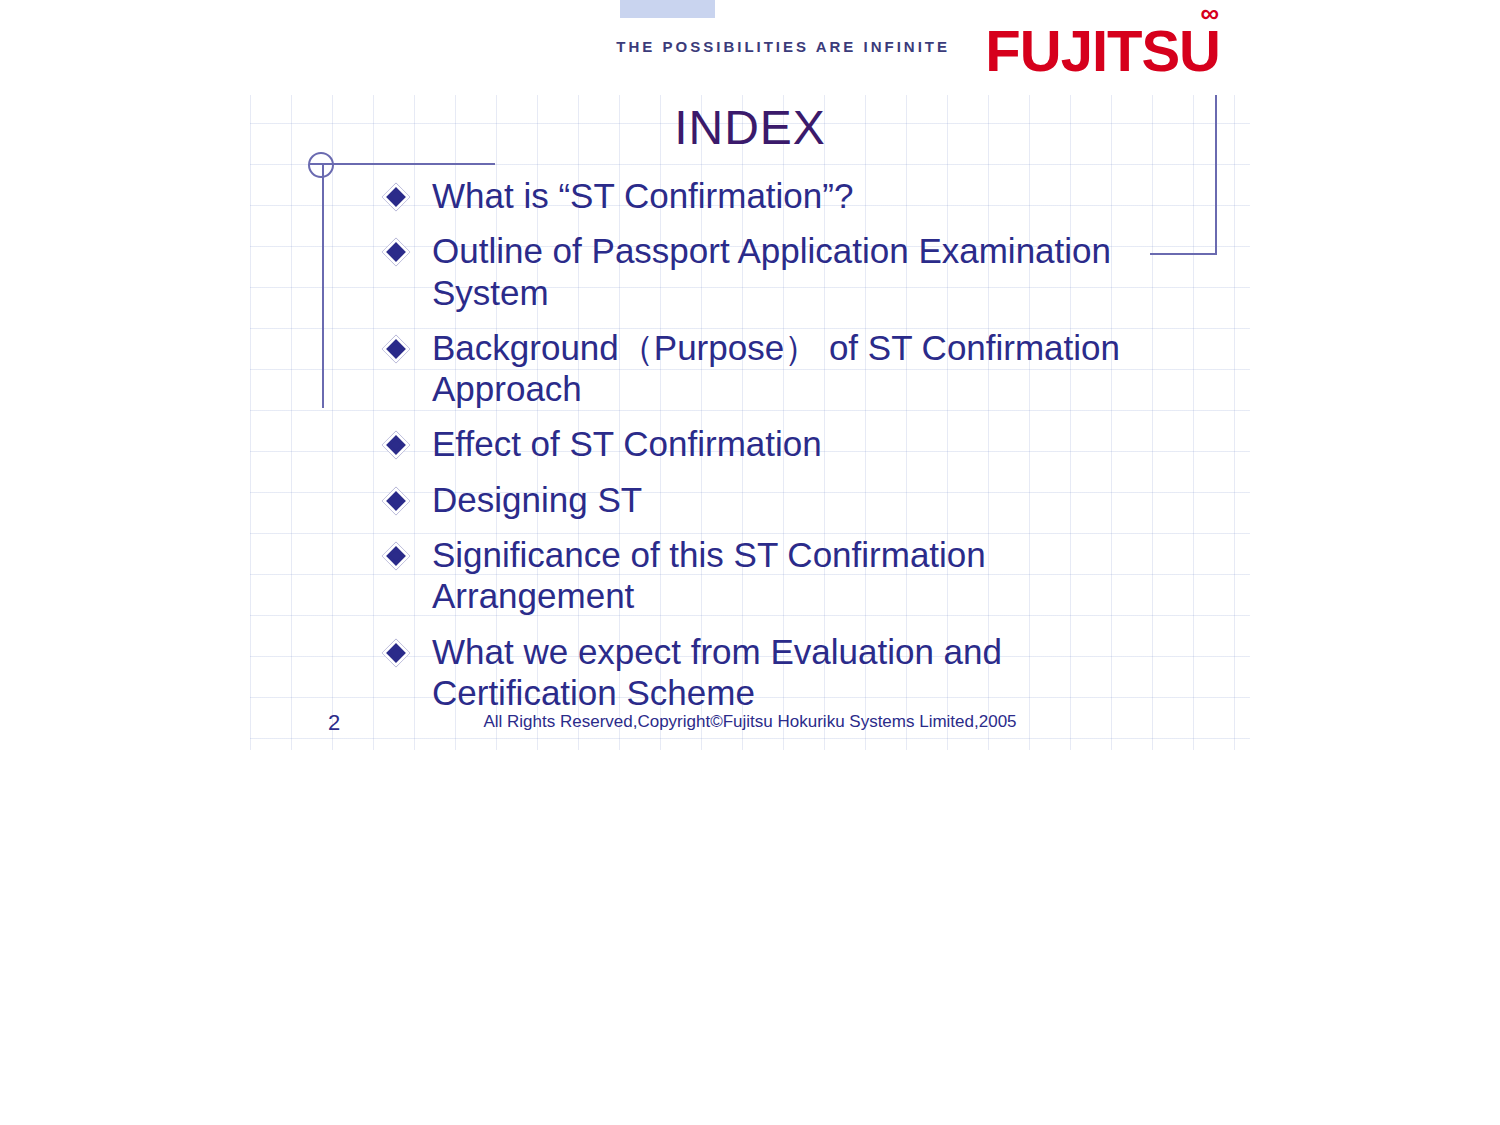THE POSSIBILITIES ARE INFINITE
FUJITSU∞
INDEX
What is “ST Confirmation”?
Outline of Passport Application Examination System
Background（Purpose） of ST Confirmation Approach
Effect of ST Confirmation
Designing ST
Significance of this ST Confirmation Arrangement
What we expect from Evaluation and Certification Scheme
2
All Rights Reserved,Copyright©Fujitsu Hokuriku Systems Limited,2005